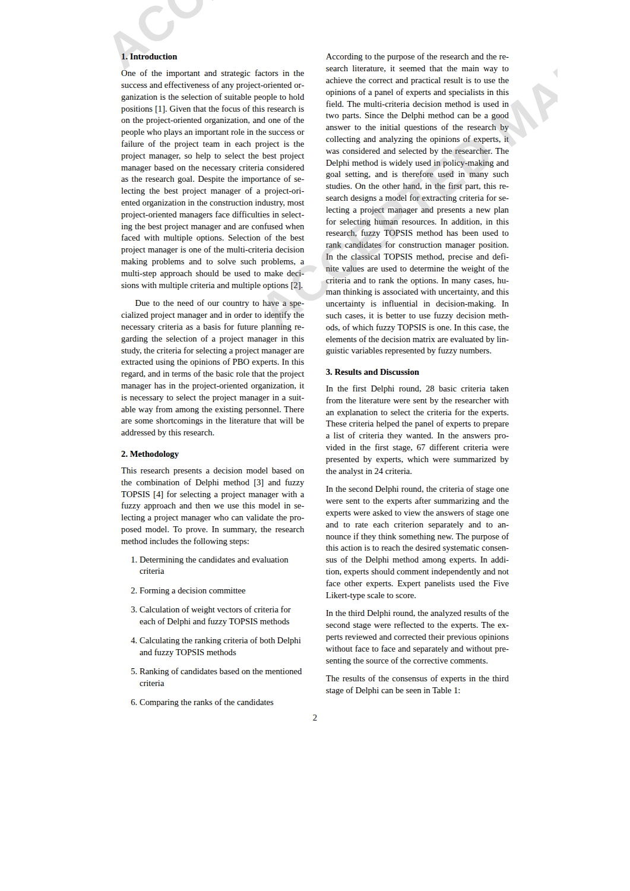ACCEPTED MANUSCRIPT ACCEPTED MANUSCRIPT
1. Introduction
One of the important and strategic factors in the success and effectiveness of any project-oriented organization is the selection of suitable people to hold positions [1]. Given that the focus of this research is on the project-oriented organization, and one of the people who plays an important role in the success or failure of the project team in each project is the project manager, so help to select the best project manager based on the necessary criteria considered as the research goal. Despite the importance of selecting the best project manager of a project-oriented organization in the construction industry, most project-oriented managers face difficulties in selecting the best project manager and are confused when faced with multiple options. Selection of the best project manager is one of the multi-criteria decision making problems and to solve such problems, a multi-step approach should be used to make decisions with multiple criteria and multiple options [2].
Due to the need of our country to have a specialized project manager and in order to identify the necessary criteria as a basis for future planning regarding the selection of a project manager in this study, the criteria for selecting a project manager are extracted using the opinions of PBO experts. In this regard, and in terms of the basic role that the project manager has in the project-oriented organization, it is necessary to select the project manager in a suitable way from among the existing personnel. There are some shortcomings in the literature that will be addressed by this research.
2. Methodology
This research presents a decision model based on the combination of Delphi method [3] and fuzzy TOPSIS [4] for selecting a project manager with a fuzzy approach and then we use this model in selecting a project manager who can validate the proposed model. To prove. In summary, the research method includes the following steps:
Determining the candidates and evaluation criteria
Forming a decision committee
Calculation of weight vectors of criteria for each of Delphi and fuzzy TOPSIS methods
Calculating the ranking criteria of both Delphi and fuzzy TOPSIS methods
Ranking of candidates based on the mentioned criteria
Comparing the ranks of the candidates
According to the purpose of the research and the research literature, it seemed that the main way to achieve the correct and practical result is to use the opinions of a panel of experts and specialists in this field. The multi-criteria decision method is used in two parts. Since the Delphi method can be a good answer to the initial questions of the research by collecting and analyzing the opinions of experts, it was considered and selected by the researcher. The Delphi method is widely used in policy-making and goal setting, and is therefore used in many such studies. On the other hand, in the first part, this research designs a model for extracting criteria for selecting a project manager and presents a new plan for selecting human resources. In addition, in this research, fuzzy TOPSIS method has been used to rank candidates for construction manager position. In the classical TOPSIS method, precise and definite values are used to determine the weight of the criteria and to rank the options. In many cases, human thinking is associated with uncertainty, and this uncertainty is influential in decision-making. In such cases, it is better to use fuzzy decision methods, of which fuzzy TOPSIS is one. In this case, the elements of the decision matrix are evaluated by linguistic variables represented by fuzzy numbers.
3. Results and Discussion
In the first Delphi round, 28 basic criteria taken from the literature were sent by the researcher with an explanation to select the criteria for the experts. These criteria helped the panel of experts to prepare a list of criteria they wanted. In the answers provided in the first stage, 67 different criteria were presented by experts, which were summarized by the analyst in 24 criteria.
In the second Delphi round, the criteria of stage one were sent to the experts after summarizing and the experts were asked to view the answers of stage one and to rate each criterion separately and to announce if they think something new. The purpose of this action is to reach the desired systematic consensus of the Delphi method among experts. In addition, experts should comment independently and not face other experts. Expert panelists used the Five Likert-type scale to score.
In the third Delphi round, the analyzed results of the second stage were reflected to the experts. The experts reviewed and corrected their previous opinions without face to face and separately and without presenting the source of the corrective comments.
The results of the consensus of experts in the third stage of Delphi can be seen in Table 1:
2